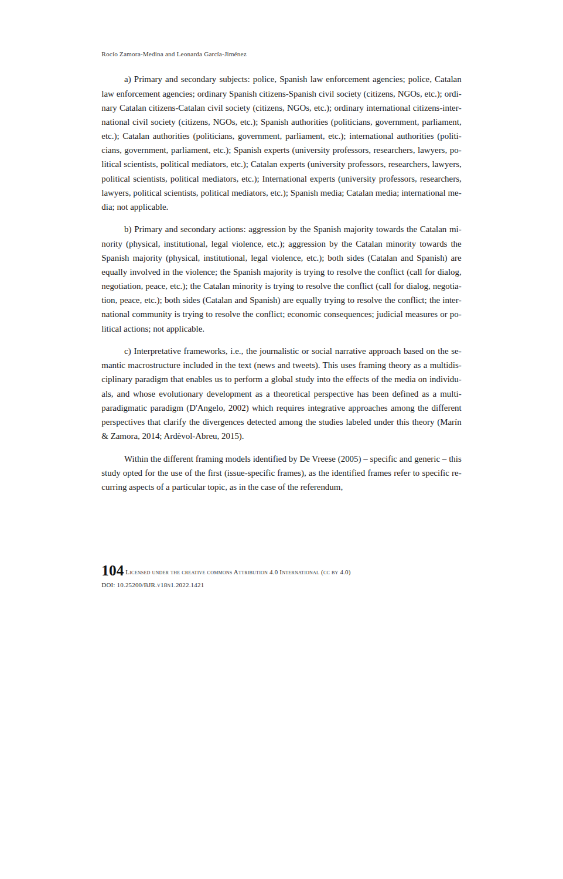Rocío Zamora-Medina and Leonarda García-Jiménez
a) Primary and secondary subjects: police, Spanish law enforcement agencies; police, Catalan law enforcement agencies; ordinary Spanish citizens-Spanish civil society (citizens, NGOs, etc.); ordinary Catalan citizens-Catalan civil society (citizens, NGOs, etc.); ordinary international citizens-international civil society (citizens, NGOs, etc.); Spanish authorities (politicians, government, parliament, etc.); Catalan authorities (politicians, government, parliament, etc.); international authorities (politicians, government, parliament, etc.); Spanish experts (university professors, researchers, lawyers, political scientists, political mediators, etc.); Catalan experts (university professors, researchers, lawyers, political scientists, political mediators, etc.); International experts (university professors, researchers, lawyers, political scientists, political mediators, etc.); Spanish media; Catalan media; international media; not applicable.
b) Primary and secondary actions: aggression by the Spanish majority towards the Catalan minority (physical, institutional, legal violence, etc.); aggression by the Catalan minority towards the Spanish majority (physical, institutional, legal violence, etc.); both sides (Catalan and Spanish) are equally involved in the violence; the Spanish majority is trying to resolve the conflict (call for dialog, negotiation, peace, etc.); the Catalan minority is trying to resolve the conflict (call for dialog, negotiation, peace, etc.); both sides (Catalan and Spanish) are equally trying to resolve the conflict; the international community is trying to resolve the conflict; economic consequences; judicial measures or political actions; not applicable.
c) Interpretative frameworks, i.e., the journalistic or social narrative approach based on the semantic macrostructure included in the text (news and tweets). This uses framing theory as a multidisciplinary paradigm that enables us to perform a global study into the effects of the media on individuals, and whose evolutionary development as a theoretical perspective has been defined as a multi-paradigmatic paradigm (D'Angelo, 2002) which requires integrative approaches among the different perspectives that clarify the divergences detected among the studies labeled under this theory (Marín & Zamora, 2014; Ardèvol-Abreu, 2015).
Within the different framing models identified by De Vreese (2005) – specific and generic – this study opted for the use of the first (issue-specific frames), as the identified frames refer to specific recurring aspects of a particular topic, as in the case of the referendum,
104 Licensed under the creative commons Attribution 4.0 International (cc by 4.0) DOI: 10.25200/BJR.v18n1.2022.1421